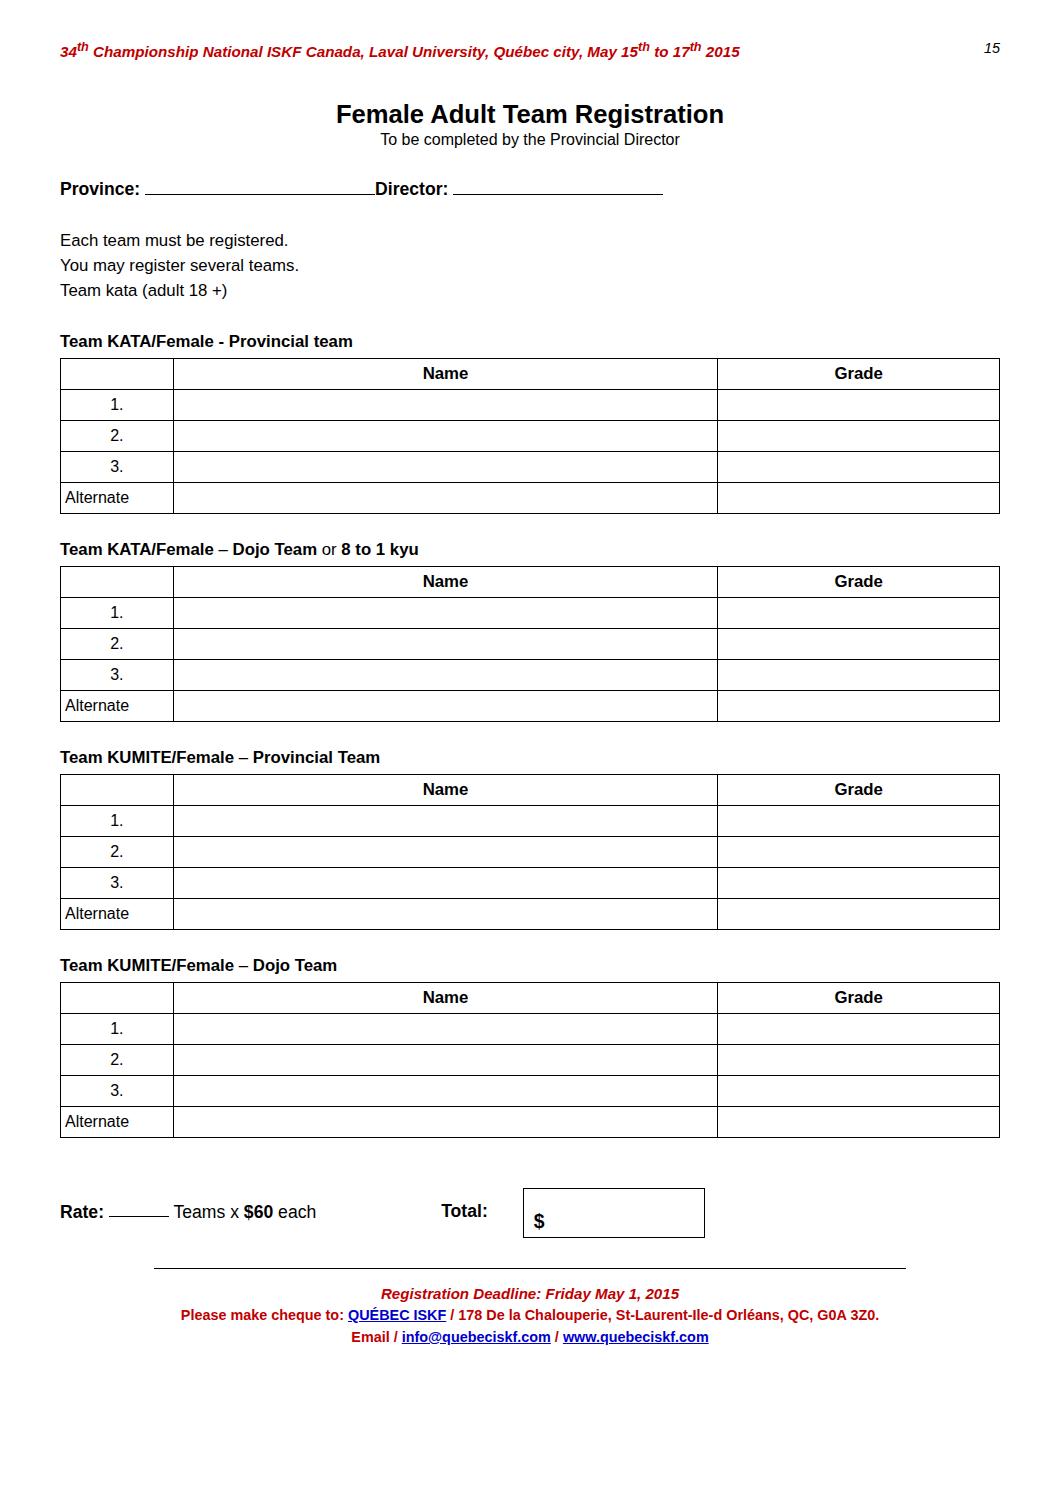15 34th Championship National ISKF Canada, Laval University, Québec city, May 15th to 17th 2015
Female Adult Team Registration
To be completed by the Provincial Director
Province: Director:
Each team must be registered.
You may register several teams.
Team kata (adult 18 +)
Team KATA/Female - Provincial team
| | Name | Grade |
| --- | --- | --- |
| 1. | | |
| 2. | | |
| 3. | | |
| Alternate | | |
Team KATA/Female – Dojo Team or 8 to 1 kyu
| | Name | Grade |
| --- | --- | --- |
| 1. | | |
| 2. | | |
| 3. | | |
| Alternate | | |
Team KUMITE/Female – Provincial Team
| | Name | Grade |
| --- | --- | --- |
| 1. | | |
| 2. | | |
| 3. | | |
| Alternate | | |
Team KUMITE/Female – Dojo Team
| | Name | Grade |
| --- | --- | --- |
| 1. | | |
| 2. | | |
| 3. | | |
| Alternate | | |
Rate: Teams x $60 each Total: $
Registration Deadline: Friday May 1, 2015
Please make cheque to: QUÉBEC ISKF / 178 De la Chalouperie, St-Laurent-Ile-d Orléans, QC, G0A 3Z0.
Email / info@quebeciskf.com / www.quebeciskf.com